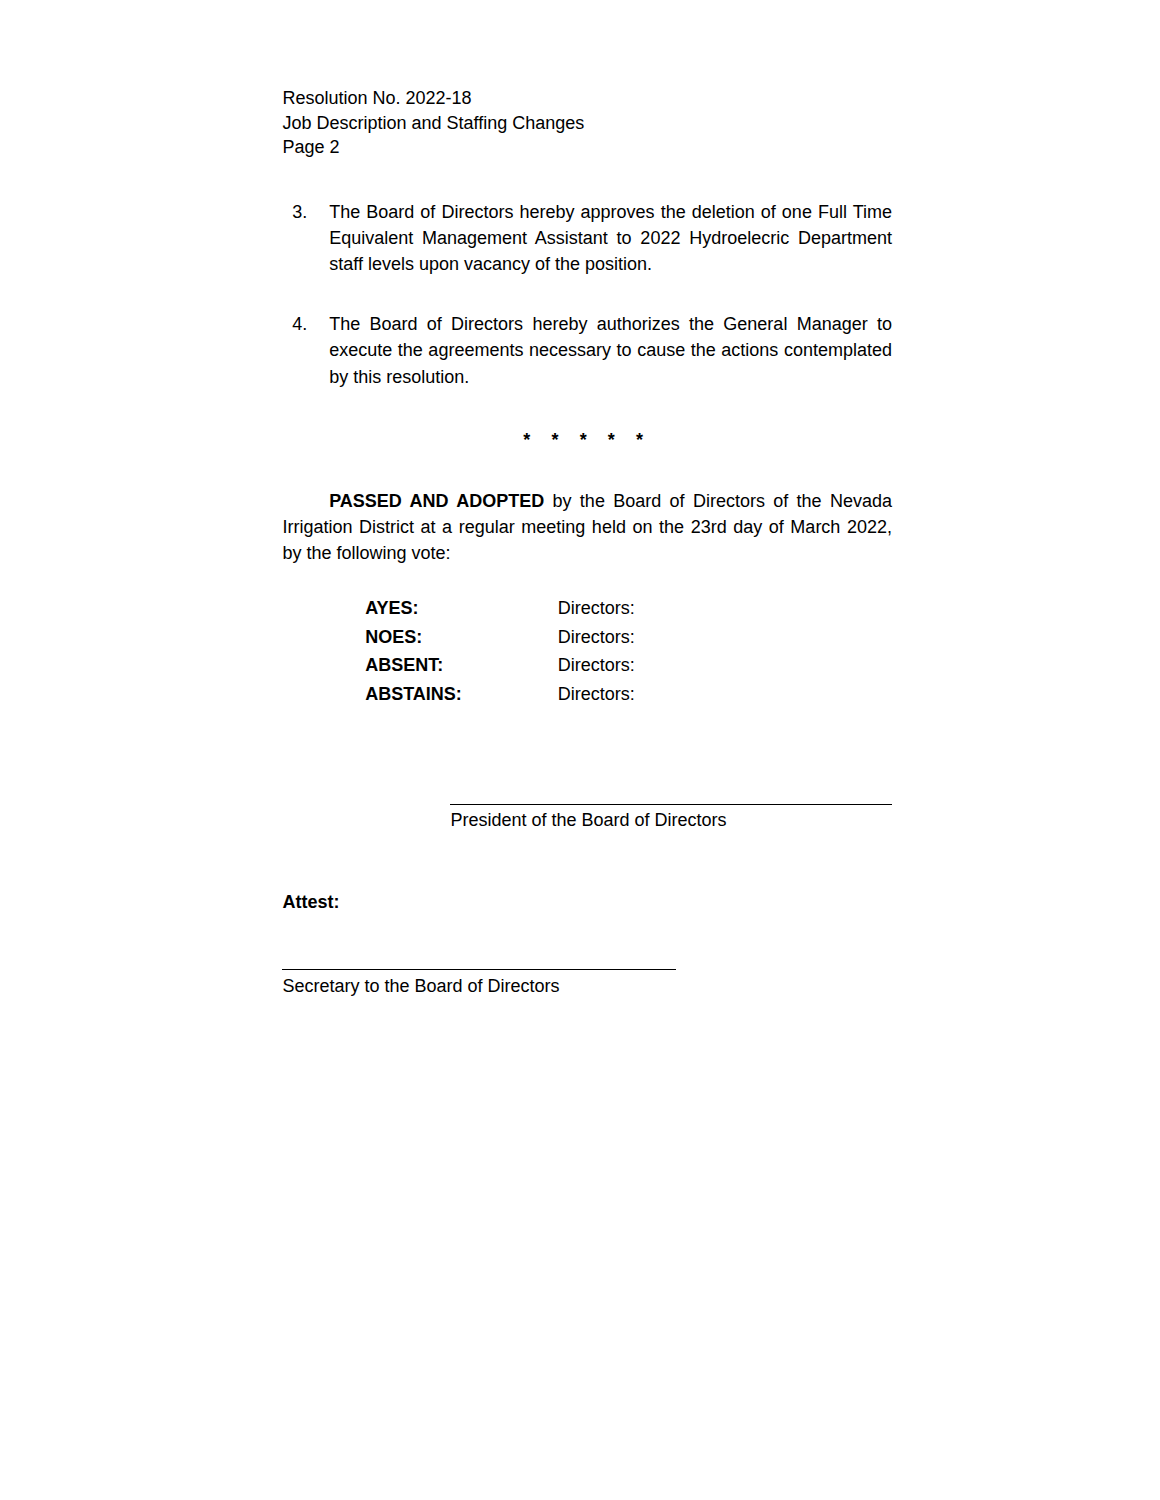Resolution No. 2022-18
Job Description and Staffing Changes
Page 2
3. The Board of Directors hereby approves the deletion of one Full Time Equivalent Management Assistant to 2022 Hydroelecric Department staff levels upon vacancy of the position.
4. The Board of Directors hereby authorizes the General Manager to execute the agreements necessary to cause the actions contemplated by this resolution.
* * * * *
PASSED AND ADOPTED by the Board of Directors of the Nevada Irrigation District at a regular meeting held on the 23rd day of March 2022, by the following vote:
| AYES: | Directors: |
| NOES: | Directors: |
| ABSENT: | Directors: |
| ABSTAINS: | Directors: |
President of the Board of Directors
Attest:
Secretary to the Board of Directors